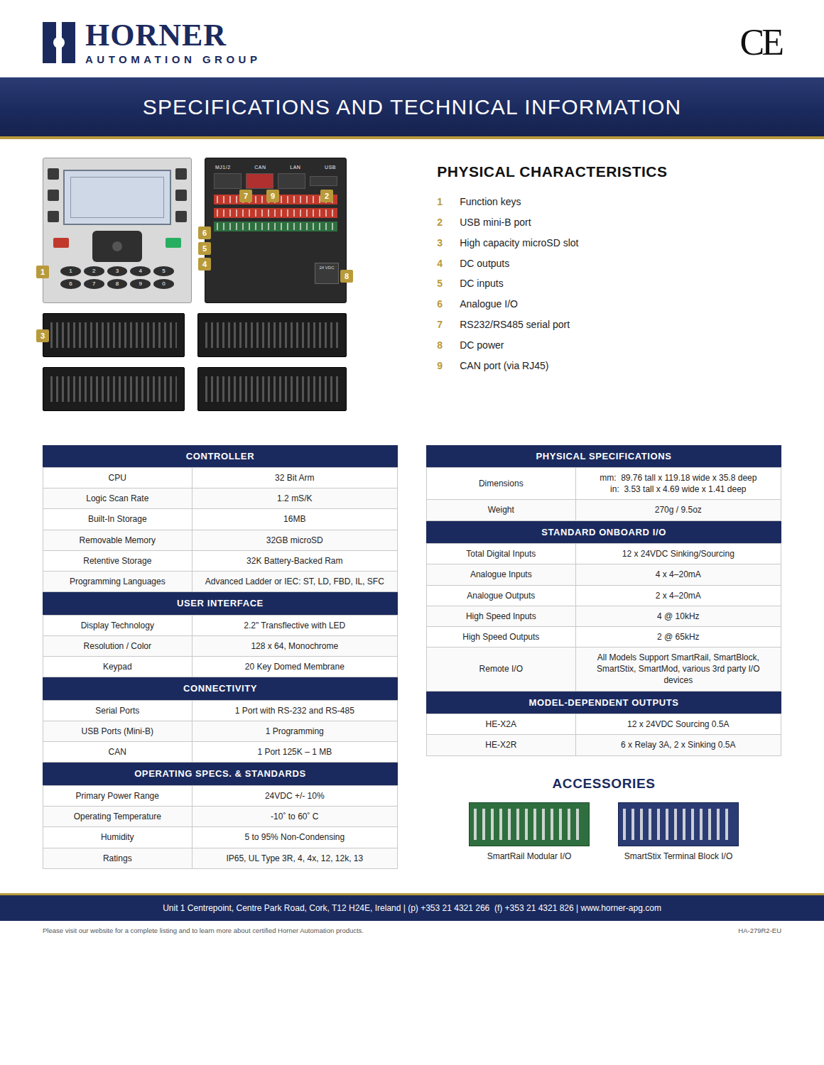HORNER
AUTOMATION GROUP
CE
SPECIFICATIONS AND TECHNICAL INFORMATION
1
12345 67890
7 9 2 6 5 4 8
MJ1/2 CAN LAN USB
24 VDC
3
PHYSICAL CHARACTERISTICS
Function keys
USB mini-B port
High capacity microSD slot
DC outputs
DC inputs
Analogue I/O
RS232/RS485 serial port
DC power
CAN port (via RJ45)
CONTROLLER
| CPU | 32 Bit Arm |
| Logic Scan Rate | 1.2 mS/K |
| Built-In Storage | 16MB |
| Removable Memory | 32GB microSD |
| Retentive Storage | 32K Battery-Backed Ram |
| Programming Languages | Advanced Ladder or IEC: ST, LD, FBD, IL, SFC |
USER INTERFACE
| Display Technology | 2.2" Transflective with LED |
| Resolution / Color | 128 x 64, Monochrome |
| Keypad | 20 Key Domed Membrane |
CONNECTIVITY
| Serial Ports | 1 Port with RS-232 and RS-485 |
| USB Ports (Mini-B) | 1 Programming |
| CAN | 1 Port 125K – 1 MB |
OPERATING SPECS. & STANDARDS
| Primary Power Range | 24VDC +/- 10% |
| Operating Temperature | -10˚ to 60˚ C |
| Humidity | 5 to 95% Non-Condensing |
| Ratings | IP65, UL Type 3R, 4, 4x, 12, 12k, 13 |
PHYSICAL SPECIFICATIONS
| Dimensions | mm: 89.76 tall x 119.18 wide x 35.8 deep in: 3.53 tall x 4.69 wide x 1.41 deep |
| Weight | 270g / 9.5oz |
STANDARD ONBOARD I/O
| Total Digital Inputs | 12 x 24VDC Sinking/Sourcing |
| Analogue Inputs | 4 x 4–20mA |
| Analogue Outputs | 2 x 4–20mA |
| High Speed Inputs | 4 @ 10kHz |
| High Speed Outputs | 2 @ 65kHz |
| Remote I/O | All Models Support SmartRail, SmartBlock, SmartStix, SmartMod, various 3rd party I/O devices |
MODEL-DEPENDENT OUTPUTS
| HE-X2A | 12 x 24VDC Sourcing 0.5A |
| HE-X2R | 6 x Relay 3A, 2 x Sinking 0.5A |
ACCESSORIES
SmartRail Modular I/O
SmartStix Terminal Block I/O
Unit 1 Centrepoint, Centre Park Road, Cork, T12 H24E, Ireland | (p) +353 21 4321 266 (f) +353 21 4321 826 | www.horner-apg.com
Please visit our website for a complete listing and to learn more about certified Horner Automation products. HA-279R2-EU